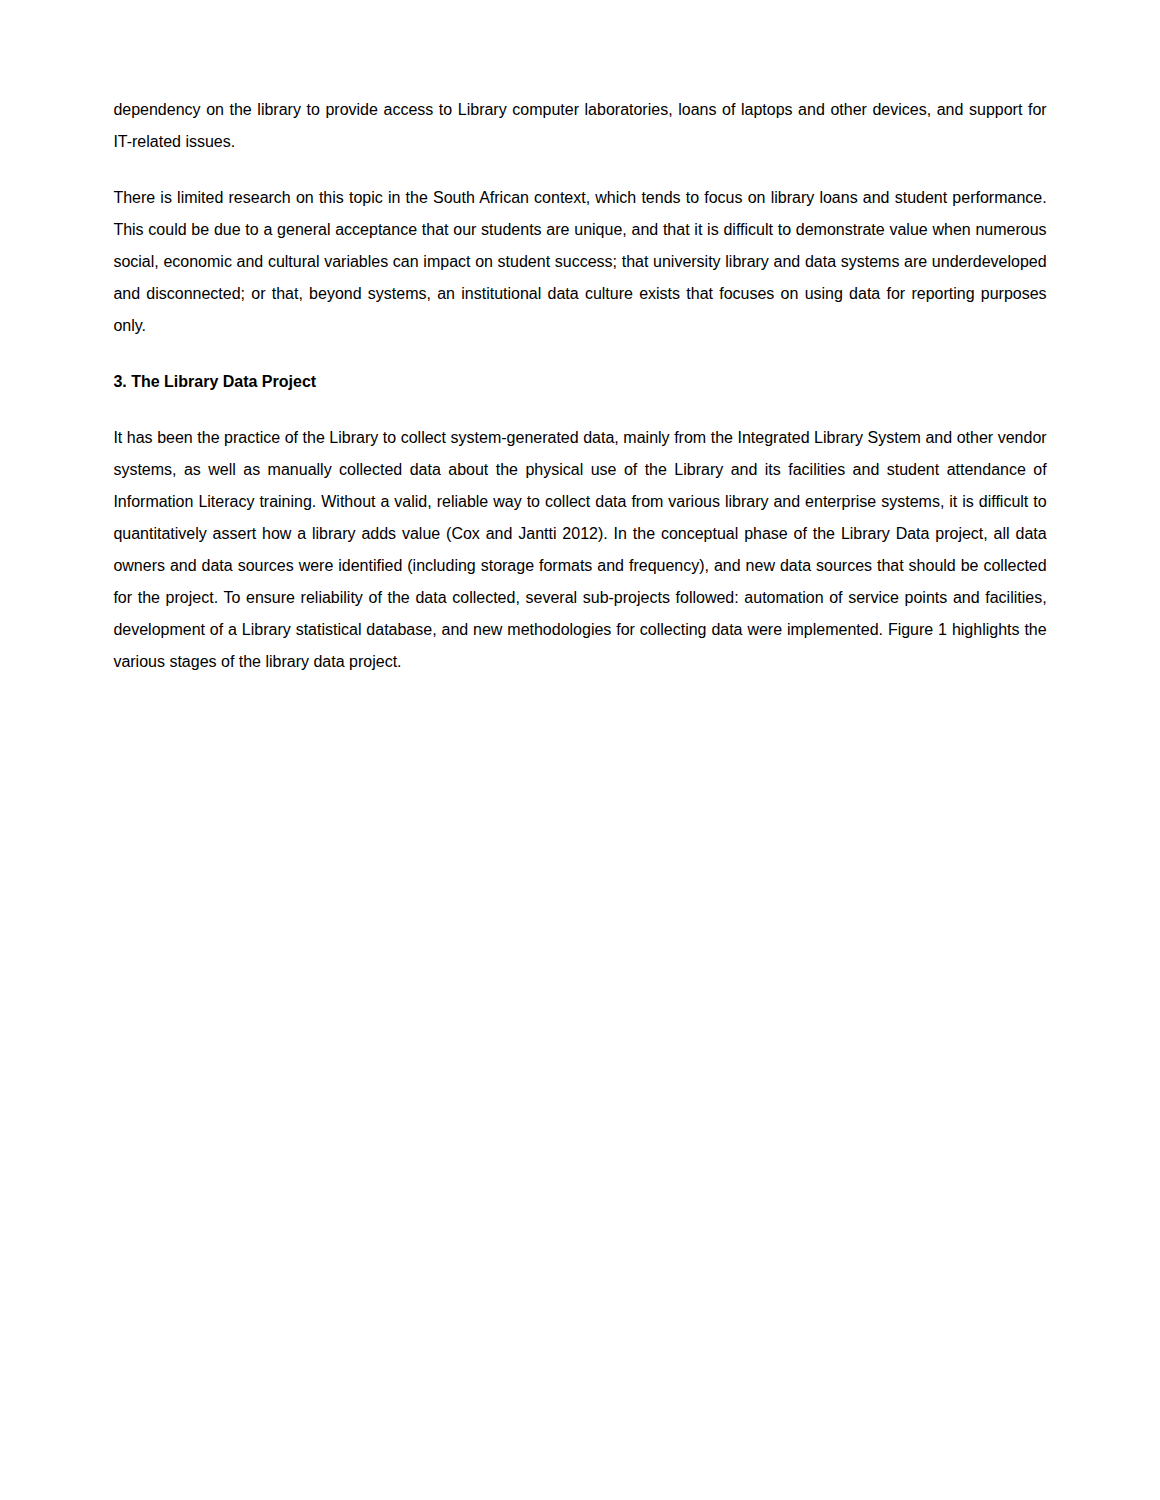dependency on the library to provide access to Library computer laboratories, loans of laptops and other devices, and support for IT-related issues.
There is limited research on this topic in the South African context, which tends to focus on library loans and student performance. This could be due to a general acceptance that our students are unique, and that it is difficult to demonstrate value when numerous social, economic and cultural variables can impact on student success; that university library and data systems are underdeveloped and disconnected; or that, beyond systems, an institutional data culture exists that focuses on using data for reporting purposes only.
3. The Library Data Project
It has been the practice of the Library to collect system-generated data, mainly from the Integrated Library System and other vendor systems, as well as manually collected data about the physical use of the Library and its facilities and student attendance of Information Literacy training. Without a valid, reliable way to collect data from various library and enterprise systems, it is difficult to quantitatively assert how a library adds value (Cox and Jantti 2012). In the conceptual phase of the Library Data project, all data owners and data sources were identified (including storage formats and frequency), and new data sources that should be collected for the project. To ensure reliability of the data collected, several sub-projects followed: automation of service points and facilities, development of a Library statistical database, and new methodologies for collecting data were implemented. Figure 1 highlights the various stages of the library data project.